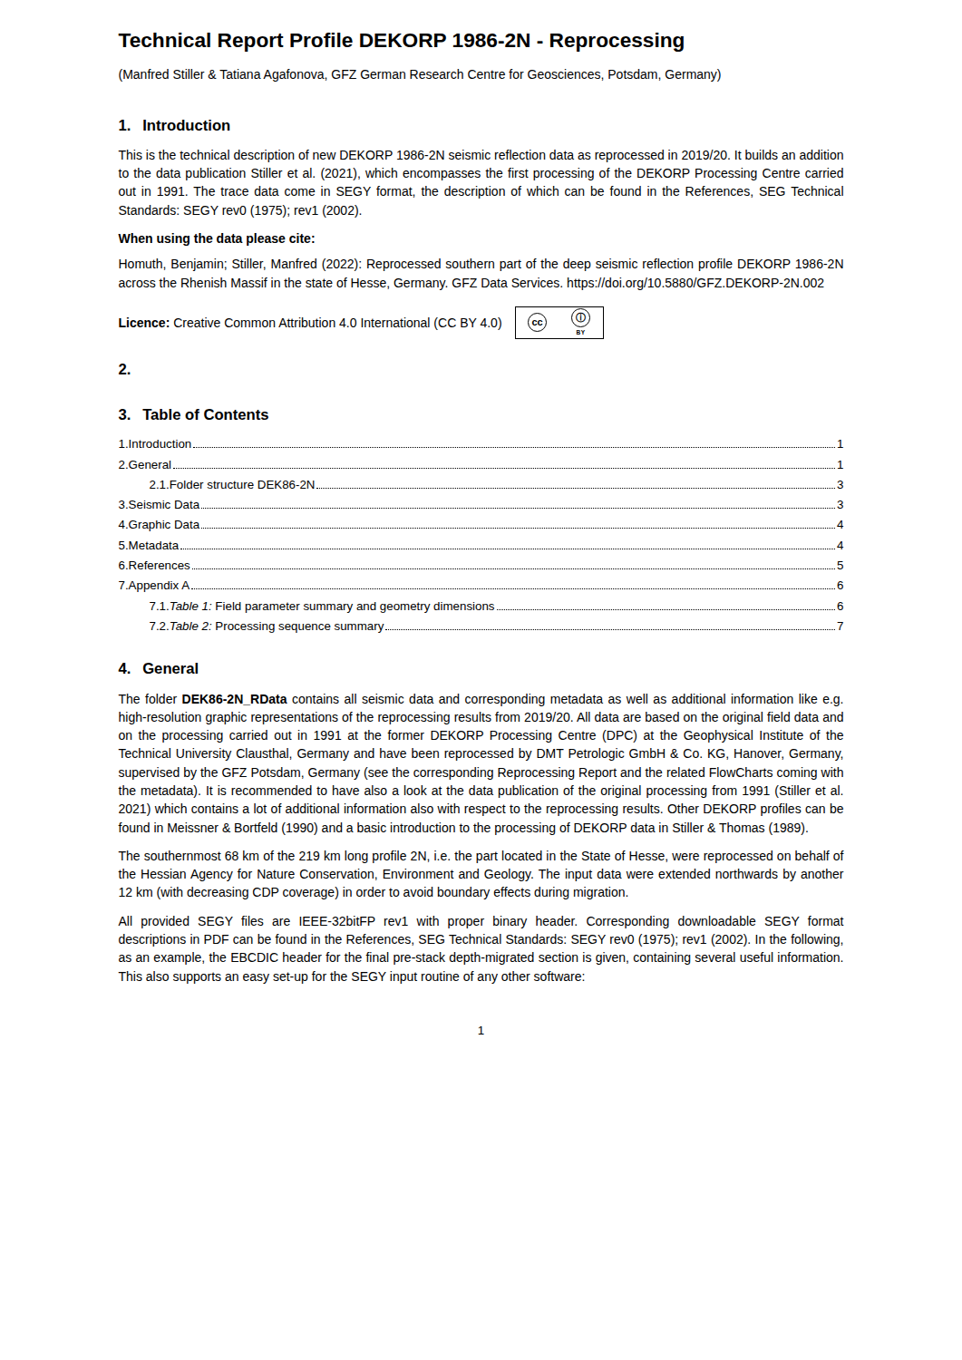Technical Report Profile DEKORP 1986-2N - Reprocessing
(Manfred Stiller & Tatiana Agafonova, GFZ German Research Centre for Geosciences, Potsdam, Germany)
1. Introduction
This is the technical description of new DEKORP 1986-2N seismic reflection data as reprocessed in 2019/20. It builds an addition to the data publication Stiller et al. (2021), which encompasses the first processing of the DEKORP Processing Centre carried out in 1991. The trace data come in SEGY format, the description of which can be found in the References, SEG Technical Standards: SEGY rev0 (1975); rev1 (2002).
When using the data please cite:
Homuth, Benjamin; Stiller, Manfred (2022): Reprocessed southern part of the deep seismic reflection profile DEKORP 1986-2N across the Rhenish Massif in the state of Hesse, Germany. GFZ Data Services. https://doi.org/10.5880/GFZ.DEKORP-2N.002
Licence: Creative Common Attribution 4.0 International (CC BY 4.0)
cc
ⓘ
BY
2.
3. Table of Contents
1.Introduction 1
2.General 1
2.1.Folder structure DEK86-2N 3
3.Seismic Data 3
4.Graphic Data 4
5.Metadata 4
6.References 5
7.Appendix A 6
7.1.Table 1: Field parameter summary and geometry dimensions 6
7.2.Table 2: Processing sequence summary 7
4. General
The folder DEK86-2N_RData contains all seismic data and corresponding metadata as well as additional information like e.g. high-resolution graphic representations of the reprocessing results from 2019/20. All data are based on the original field data and on the processing carried out in 1991 at the former DEKORP Processing Centre (DPC) at the Geophysical Institute of the Technical University Clausthal, Germany and have been reprocessed by DMT Petrologic GmbH & Co. KG, Hanover, Germany, supervised by the GFZ Potsdam, Germany (see the corresponding Reprocessing Report and the related FlowCharts coming with the metadata). It is recommended to have also a look at the data publication of the original processing from 1991 (Stiller et al. 2021) which contains a lot of additional information also with respect to the reprocessing results. Other DEKORP profiles can be found in Meissner & Bortfeld (1990) and a basic introduction to the processing of DEKORP data in Stiller & Thomas (1989).
The southernmost 68 km of the 219 km long profile 2N, i.e. the part located in the State of Hesse, were reprocessed on behalf of the Hessian Agency for Nature Conservation, Environment and Geology. The input data were extended northwards by another 12 km (with decreasing CDP coverage) in order to avoid boundary effects during migration.
All provided SEGY files are IEEE-32bitFP rev1 with proper binary header. Corresponding downloadable SEGY format descriptions in PDF can be found in the References, SEG Technical Standards: SEGY rev0 (1975); rev1 (2002). In the following, as an example, the EBCDIC header for the final pre-stack depth-migrated section is given, containing several useful information. This also supports an easy set-up for the SEGY input routine of any other software:
1